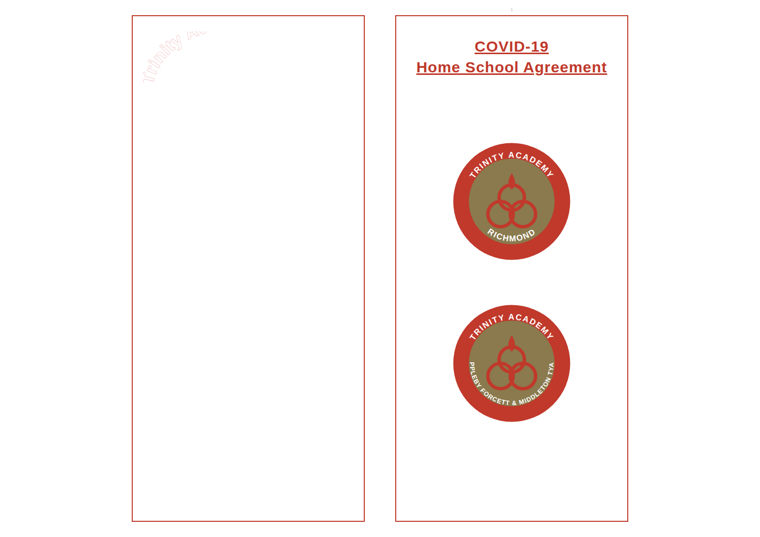Trinity Academy
1
COVID-19
Home School Agreement
TRINITY ACADEMY RICHMOND TRINITY ACADEMY EPPLEBY FORCETT & MIDDLETON TYAS